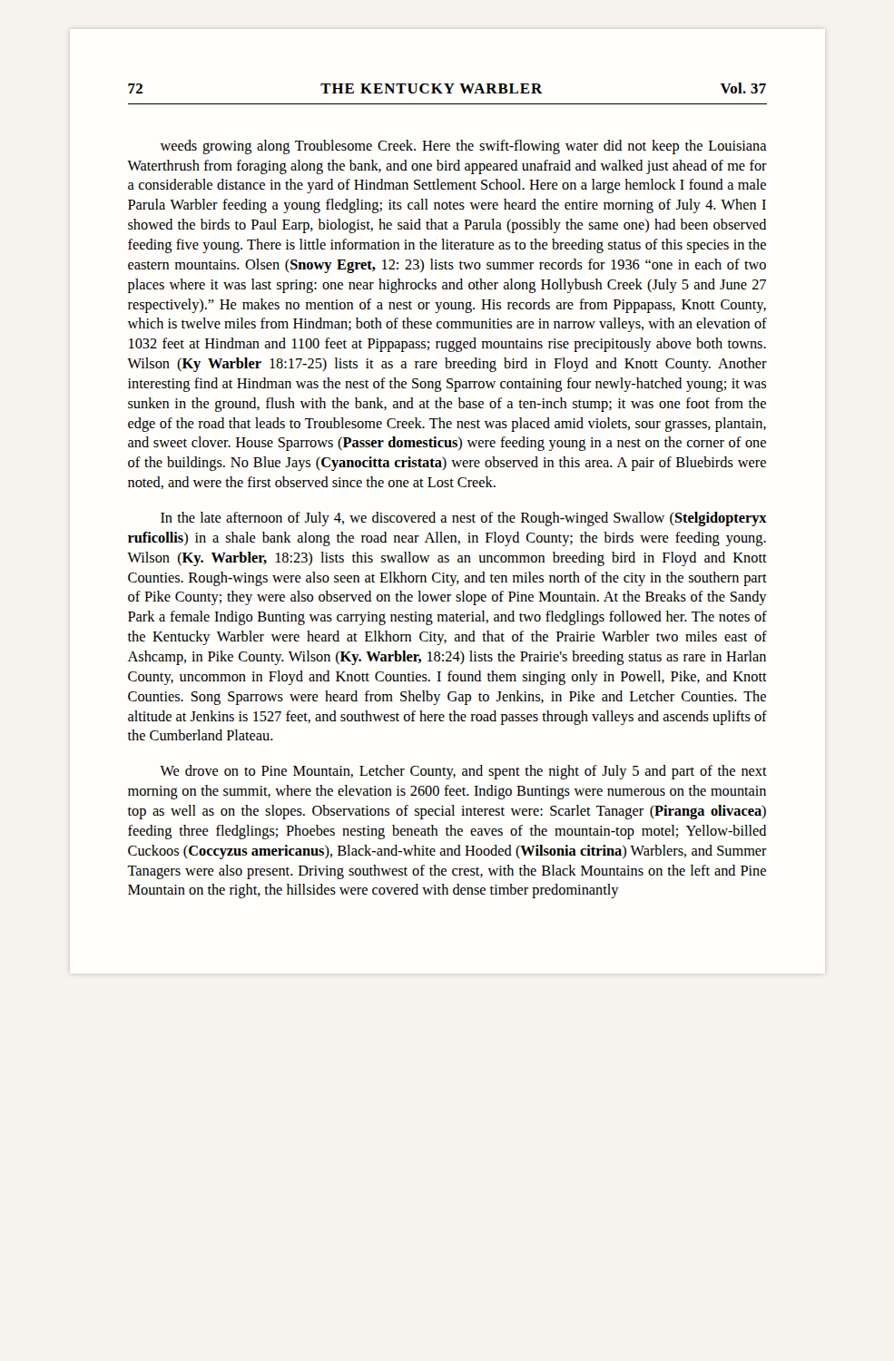72 THE KENTUCKY WARBLER Vol. 37
weeds growing along Troublesome Creek. Here the swift-flowing water did not keep the Louisiana Waterthrush from foraging along the bank, and one bird appeared unafraid and walked just ahead of me for a considerable distance in the yard of Hindman Settlement School. Here on a large hemlock I found a male Parula Warbler feeding a young fledgling; its call notes were heard the entire morning of July 4. When I showed the birds to Paul Earp, biologist, he said that a Parula (possibly the same one) had been observed feeding five young. There is little information in the literature as to the breeding status of this species in the eastern mountains. Olsen (Snowy Egret, 12: 23) lists two summer records for 1936 “one in each of two places where it was last spring: one near highrocks and other along Hollybush Creek (July 5 and June 27 respectively).” He makes no mention of a nest or young. His records are from Pippapass, Knott County, which is twelve miles from Hindman; both of these communities are in narrow valleys, with an elevation of 1032 feet at Hindman and 1100 feet at Pippapass; rugged mountains rise precipitously above both towns. Wilson (Ky Warbler 18:17-25) lists it as a rare breeding bird in Floyd and Knott County. Another interesting find at Hindman was the nest of the Song Sparrow containing four newly-hatched young; it was sunken in the ground, flush with the bank, and at the base of a ten-inch stump; it was one foot from the edge of the road that leads to Troublesome Creek. The nest was placed amid violets, sour grasses, plantain, and sweet clover. House Sparrows (Passer domesticus) were feeding young in a nest on the corner of one of the buildings. No Blue Jays (Cyanocitta cristata) were observed in this area. A pair of Bluebirds were noted, and were the first observed since the one at Lost Creek.
In the late afternoon of July 4, we discovered a nest of the Rough-winged Swallow (Stelgidopteryx ruficollis) in a shale bank along the road near Allen, in Floyd County; the birds were feeding young. Wilson (Ky. Warbler, 18:23) lists this swallow as an uncommon breeding bird in Floyd and Knott Counties. Rough-wings were also seen at Elkhorn City, and ten miles north of the city in the southern part of Pike County; they were also observed on the lower slope of Pine Mountain. At the Breaks of the Sandy Park a female Indigo Bunting was carrying nesting material, and two fledglings followed her. The notes of the Kentucky Warbler were heard at Elkhorn City, and that of the Prairie Warbler two miles east of Ashcamp, in Pike County. Wilson (Ky. Warbler, 18:24) lists the Prairie's breeding status as rare in Harlan County, uncommon in Floyd and Knott Counties. I found them singing only in Powell, Pike, and Knott Counties. Song Sparrows were heard from Shelby Gap to Jenkins, in Pike and Letcher Counties. The altitude at Jenkins is 1527 feet, and southwest of here the road passes through valleys and ascends uplifts of the Cumberland Plateau.
We drove on to Pine Mountain, Letcher County, and spent the night of July 5 and part of the next morning on the summit, where the elevation is 2600 feet. Indigo Buntings were numerous on the mountain top as well as on the slopes. Observations of special interest were: Scarlet Tanager (Piranga olivacea) feeding three fledglings; Phoebes nesting beneath the eaves of the mountain-top motel; Yellow-billed Cuckoos (Coccyzus americanus), Black-and-white and Hooded (Wilsonia citrina) Warblers, and Summer Tanagers were also present. Driving southwest of the crest, with the Black Mountains on the left and Pine Mountain on the right, the hillsides were covered with dense timber predominantly